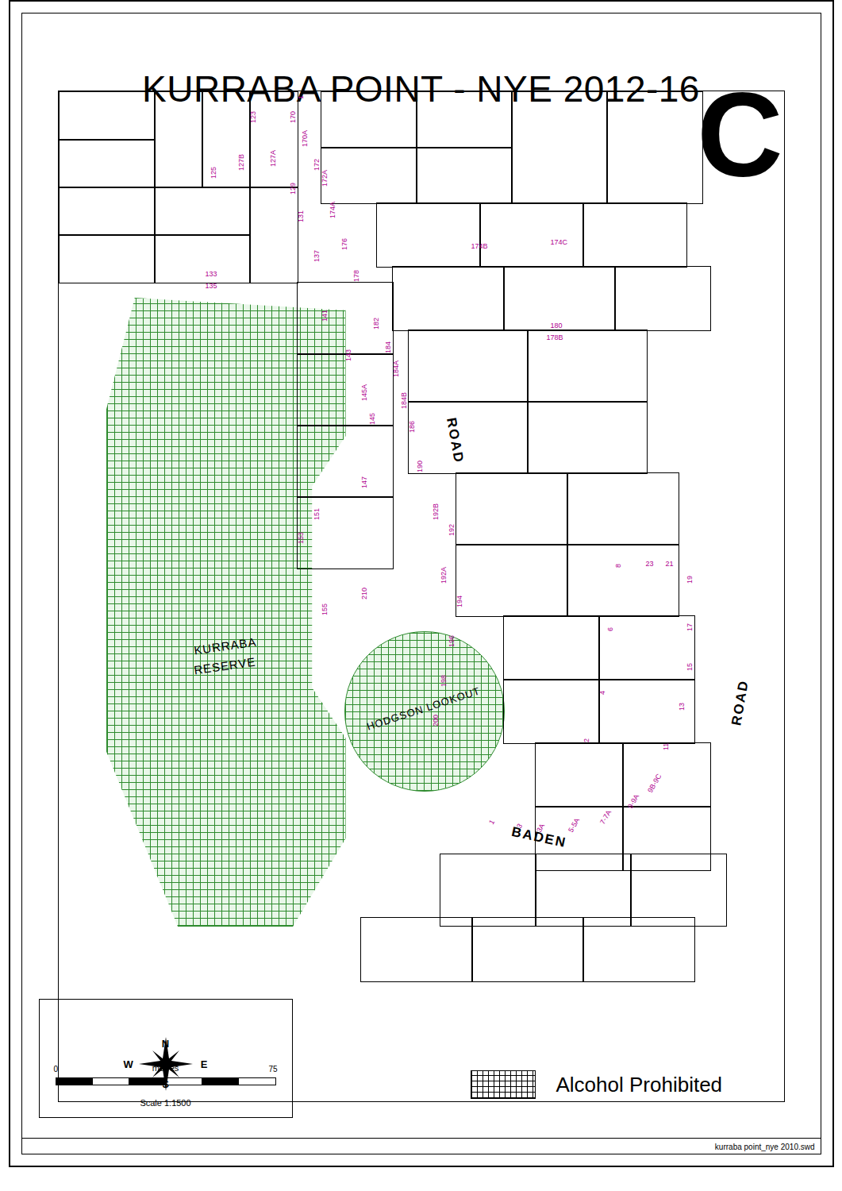KURRABA POINT - NYE 2012-16
C
KURRABA
RESERVE
HODGSON LOOKOUT
ROAD
ROAD
BADEN
123
125
127B
127A
129
131
133
135
137
141
143
145A
145
147
151
153
155
1
170
170A
172
172A
174A
176
178
182
184
184A
184B
186
190
192B
192
192A
194
196
198
200
174B
174C
180
178B
210
8
6
4
2
23
21
19
17
15
13
11
9B-9C
9-9A
7-7A
5-5A
3A
3
1
N
S
E
W
metres
0
75
Scale 1:1500
Alcohol Prohibited
kurraba point_nye 2010.swd